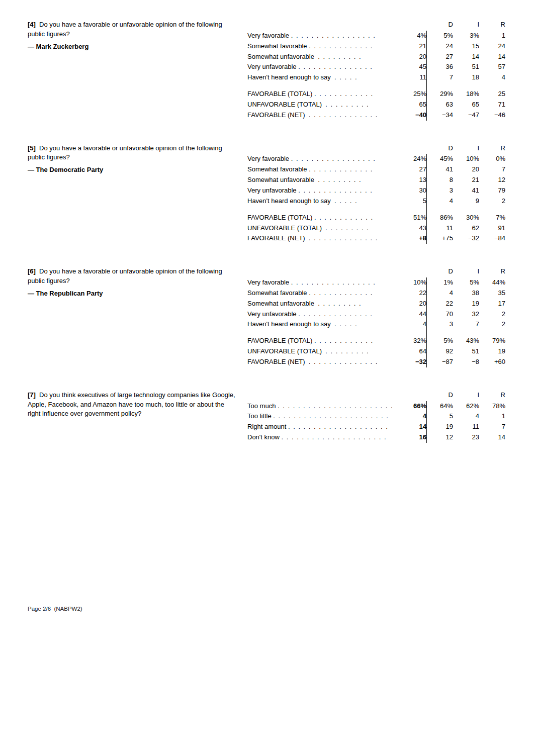[4] Do you have a favorable or unfavorable opinion of the following public figures?
— Mark Zuckerberg
| | | D | I | R |
| --- | --- | --- | --- | --- |
| Very favorable . . . . . . . . . . . . . . . . . | 4% | 5% | 3% | 1 |
| Somewhat favorable . . . . . . . . . . . . . | 21 | 24 | 15 | 24 |
| Somewhat unfavorable . . . . . . . . . | 20 | 27 | 14 | 14 |
| Very unfavorable . . . . . . . . . . . . . . . | 45 | 36 | 51 | 57 |
| Haven't heard enough to say . . . . . | 11 | 7 | 18 | 4 |
| FAVORABLE (TOTAL) . . . . . . . . . . . . | 25% | 29% | 18% | 25 |
| UNFAVORABLE (TOTAL) . . . . . . . . . | 65 | 63 | 65 | 71 |
| FAVORABLE (NET) . . . . . . . . . . . . . . | −40 | −34 | −47 | −46 |
[5] Do you have a favorable or unfavorable opinion of the following public figures?
— The Democratic Party
| | | D | I | R |
| --- | --- | --- | --- | --- |
| Very favorable . . . . . . . . . . . . . . . . . | 24% | 45% | 10% | 0% |
| Somewhat favorable . . . . . . . . . . . . . | 27 | 41 | 20 | 7 |
| Somewhat unfavorable . . . . . . . . . | 13 | 8 | 21 | 12 |
| Very unfavorable . . . . . . . . . . . . . . . | 30 | 3 | 41 | 79 |
| Haven't heard enough to say . . . . . | 5 | 4 | 9 | 2 |
| FAVORABLE (TOTAL) . . . . . . . . . . . . | 51% | 86% | 30% | 7% |
| UNFAVORABLE (TOTAL) . . . . . . . . . | 43 | 11 | 62 | 91 |
| FAVORABLE (NET) . . . . . . . . . . . . . . | +8 | +75 | −32 | −84 |
[6] Do you have a favorable or unfavorable opinion of the following public figures?
— The Republican Party
| | | D | I | R |
| --- | --- | --- | --- | --- |
| Very favorable . . . . . . . . . . . . . . . . . | 10% | 1% | 5% | 44% |
| Somewhat favorable . . . . . . . . . . . . . | 22 | 4 | 38 | 35 |
| Somewhat unfavorable . . . . . . . . . | 20 | 22 | 19 | 17 |
| Very unfavorable . . . . . . . . . . . . . . . | 44 | 70 | 32 | 2 |
| Haven't heard enough to say . . . . . | 4 | 3 | 7 | 2 |
| FAVORABLE (TOTAL) . . . . . . . . . . . . | 32% | 5% | 43% | 79% |
| UNFAVORABLE (TOTAL) . . . . . . . . . | 64 | 92 | 51 | 19 |
| FAVORABLE (NET) . . . . . . . . . . . . . . | −32 | −87 | −8 | +60 |
[7] Do you think executives of large technology companies like Google, Apple, Facebook, and Amazon have too much, too little or about the right influence over government policy?
| | | D | I | R |
| --- | --- | --- | --- | --- |
| Too much . . . . . . . . . . . . . . . . . . . . . . . | 66% | 64% | 62% | 78% |
| Too little . . . . . . . . . . . . . . . . . . . . . . . | 4 | 5 | 4 | 1 |
| Right amount . . . . . . . . . . . . . . . . . . . . | 14 | 19 | 11 | 7 |
| Don't know . . . . . . . . . . . . . . . . . . . . . | 16 | 12 | 23 | 14 |
Page 2/6 (NABPW2)